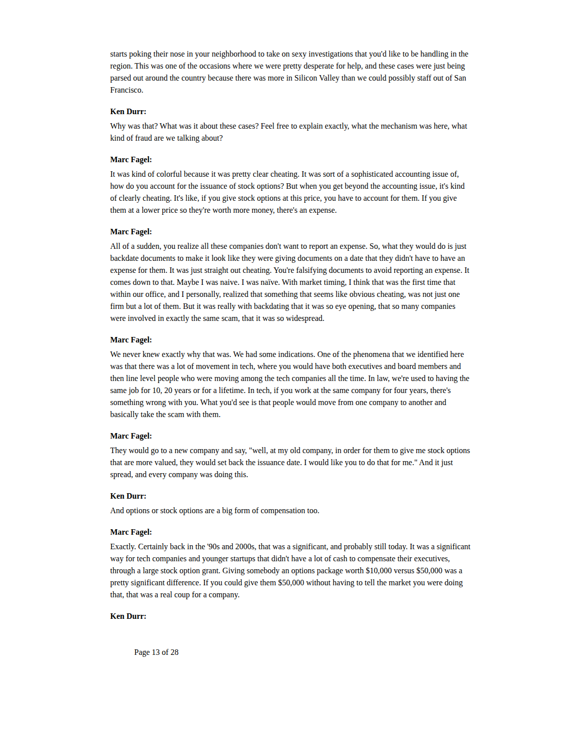starts poking their nose in your neighborhood to take on sexy investigations that you'd like to be handling in the region. This was one of the occasions where we were pretty desperate for help, and these cases were just being parsed out around the country because there was more in Silicon Valley than we could possibly staff out of San Francisco.
Ken Durr:
Why was that? What was it about these cases? Feel free to explain exactly, what the mechanism was here, what kind of fraud are we talking about?
Marc Fagel:
It was kind of colorful because it was pretty clear cheating. It was sort of a sophisticated accounting issue of, how do you account for the issuance of stock options? But when you get beyond the accounting issue, it's kind of clearly cheating. It's like, if you give stock options at this price, you have to account for them. If you give them at a lower price so they're worth more money, there's an expense.
Marc Fagel:
All of a sudden, you realize all these companies don't want to report an expense. So, what they would do is just backdate documents to make it look like they were giving documents on a date that they didn't have to have an expense for them. It was just straight out cheating. You're falsifying documents to avoid reporting an expense. It comes down to that. Maybe I was naive. I was naïve. With market timing, I think that was the first time that within our office, and I personally, realized that something that seems like obvious cheating, was not just one firm but a lot of them. But it was really with backdating that it was so eye opening, that so many companies were involved in exactly the same scam, that it was so widespread.
Marc Fagel:
We never knew exactly why that was. We had some indications. One of the phenomena that we identified here was that there was a lot of movement in tech, where you would have both executives and board members and then line level people who were moving among the tech companies all the time. In law, we're used to having the same job for 10, 20 years or for a lifetime. In tech, if you work at the same company for four years, there's something wrong with you. What you'd see is that people would move from one company to another and basically take the scam with them.
Marc Fagel:
They would go to a new company and say, "well, at my old company, in order for them to give me stock options that are more valued, they would set back the issuance date. I would like you to do that for me." And it just spread, and every company was doing this.
Ken Durr:
And options or stock options are a big form of compensation too.
Marc Fagel:
Exactly. Certainly back in the '90s and 2000s, that was a significant, and probably still today. It was a significant way for tech companies and younger startups that didn't have a lot of cash to compensate their executives, through a large stock option grant. Giving somebody an options package worth $10,000 versus $50,000 was a pretty significant difference. If you could give them $50,000 without having to tell the market you were doing that, that was a real coup for a company.
Ken Durr:
Page 13 of 28